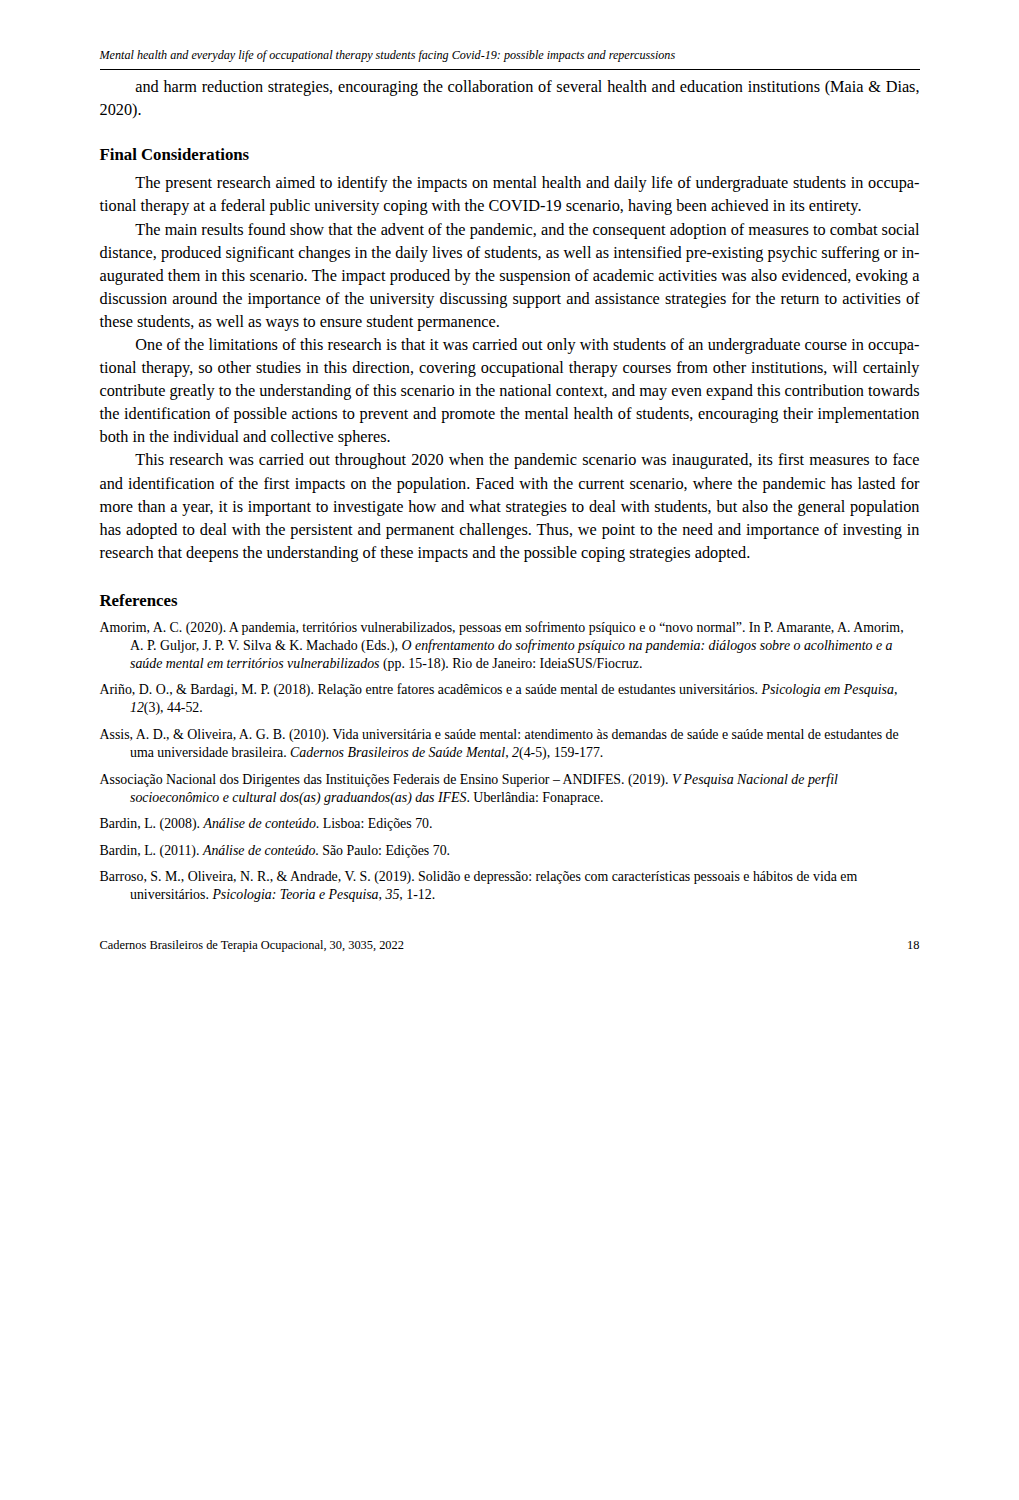Mental health and everyday life of occupational therapy students facing Covid-19: possible impacts and repercussions
and harm reduction strategies, encouraging the collaboration of several health and education institutions (Maia & Dias, 2020).
Final Considerations
The present research aimed to identify the impacts on mental health and daily life of undergraduate students in occupational therapy at a federal public university coping with the COVID-19 scenario, having been achieved in its entirety.
The main results found show that the advent of the pandemic, and the consequent adoption of measures to combat social distance, produced significant changes in the daily lives of students, as well as intensified pre-existing psychic suffering or inaugurated them in this scenario. The impact produced by the suspension of academic activities was also evidenced, evoking a discussion around the importance of the university discussing support and assistance strategies for the return to activities of these students, as well as ways to ensure student permanence.
One of the limitations of this research is that it was carried out only with students of an undergraduate course in occupational therapy, so other studies in this direction, covering occupational therapy courses from other institutions, will certainly contribute greatly to the understanding of this scenario in the national context, and may even expand this contribution towards the identification of possible actions to prevent and promote the mental health of students, encouraging their implementation both in the individual and collective spheres.
This research was carried out throughout 2020 when the pandemic scenario was inaugurated, its first measures to face and identification of the first impacts on the population. Faced with the current scenario, where the pandemic has lasted for more than a year, it is important to investigate how and what strategies to deal with students, but also the general population has adopted to deal with the persistent and permanent challenges. Thus, we point to the need and importance of investing in research that deepens the understanding of these impacts and the possible coping strategies adopted.
References
Amorim, A. C. (2020). A pandemia, territórios vulnerabilizados, pessoas em sofrimento psíquico e o “novo normal”. In P. Amarante, A. Amorim, A. P. Guljor, J. P. V. Silva & K. Machado (Eds.), O enfrentamento do sofrimento psíquico na pandemia: diálogos sobre o acolhimento e a saúde mental em territórios vulnerabilizados (pp. 15-18). Rio de Janeiro: IdeiaSUS/Fiocruz.
Ariño, D. O., & Bardagi, M. P. (2018). Relação entre fatores acadêmicos e a saúde mental de estudantes universitários. Psicologia em Pesquisa, 12(3), 44-52.
Assis, A. D., & Oliveira, A. G. B. (2010). Vida universitária e saúde mental: atendimento às demandas de saúde e saúde mental de estudantes de uma universidade brasileira. Cadernos Brasileiros de Saúde Mental, 2(4-5), 159-177.
Associação Nacional dos Dirigentes das Instituições Federais de Ensino Superior – ANDIFES. (2019). V Pesquisa Nacional de perfil socioeconômico e cultural dos(as) graduandos(as) das IFES. Uberlândia: Fonaprace.
Bardin, L. (2008). Análise de conteúdo. Lisboa: Edições 70.
Bardin, L. (2011). Análise de conteúdo. São Paulo: Edições 70.
Barroso, S. M., Oliveira, N. R., & Andrade, V. S. (2019). Solidão e depressão: relações com características pessoais e hábitos de vida em universitários. Psicologia: Teoria e Pesquisa, 35, 1-12.
Cadernos Brasileiros de Terapia Ocupacional, 30, 3035, 2022 18